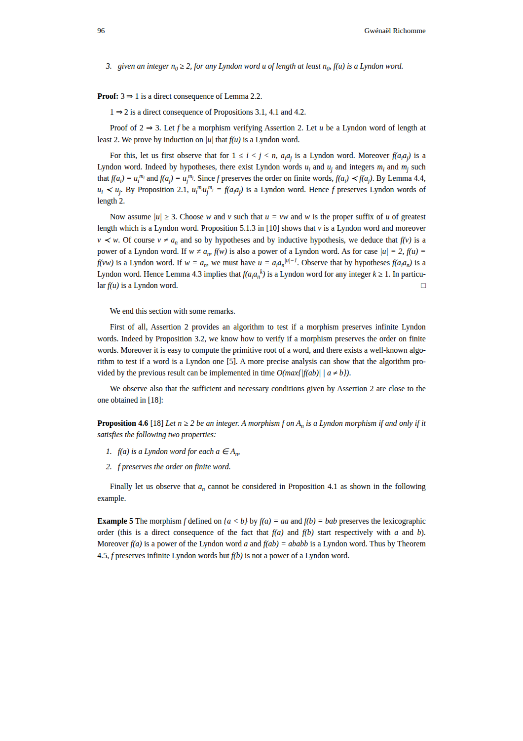96 Gwénaël Richomme
3. given an integer n0 ≥ 2, for any Lyndon word u of length at least n0, f(u) is a Lyndon word.
Proof: 3 ⇒ 1 is a direct consequence of Lemma 2.2.
1 ⇒ 2 is a direct consequence of Propositions 3.1, 4.1 and 4.2.
Proof of 2 ⇒ 3. Let f be a morphism verifying Assertion 2. Let u be a Lyndon word of length at least 2. We prove by induction on |u| that f(u) is a Lyndon word.
For this, let us first observe that for 1 ≤ i < j < n, aiaj is a Lyndon word. Moreover f(aiaj) is a Lyndon word. Indeed by hypotheses, there exist Lyndon words ui and uj and integers mi and mj such that f(ai) = uimi and f(aj) = ujmj. Since f preserves the order on finite words, f(ai) ≺ f(aj). By Lemma 4.4, ui ≺ uj. By Proposition 2.1, uimiujmj = f(aiaj) is a Lyndon word. Hence f preserves Lyndon words of length 2.
Now assume |u| ≥ 3. Choose w and v such that u = vw and w is the proper suffix of u of greatest length which is a Lyndon word. Proposition 5.1.3 in [10] shows that v is a Lyndon word and moreover v ≺ w. Of course v ≠ an and so by hypotheses and by inductive hypothesis, we deduce that f(v) is a power of a Lyndon word. If w ≠ an, f(w) is also a power of a Lyndon word. As for case |u| = 2, f(u) = f(vw) is a Lyndon word. If w = an, we must have u = aian|u|−1. Observe that by hypotheses f(aian) is a Lyndon word. Hence Lemma 4.3 implies that f(aiank) is a Lyndon word for any integer k ≥ 1. In particular f(u) is a Lyndon word.□
We end this section with some remarks.
First of all, Assertion 2 provides an algorithm to test if a morphism preserves infinite Lyndon words. Indeed by Proposition 3.2, we know how to verify if a morphism preserves the order on finite words. Moreover it is easy to compute the primitive root of a word, and there exists a well-known algorithm to test if a word is a Lyndon one [5]. A more precise analysis can show that the algorithm provided by the previous result can be implemented in time O(max{|f(ab)| | a ≠ b}).
We observe also that the sufficient and necessary conditions given by Assertion 2 are close to the one obtained in [18]:
Proposition 4.6 [18] Let n ≥ 2 be an integer. A morphism f on An is a Lyndon morphism if and only if it satisfies the following two properties:
1. f(a) is a Lyndon word for each a ∈ An,
2. f preserves the order on finite word.
Finally let us observe that an cannot be considered in Proposition 4.1 as shown in the following example.
Example 5 The morphism f defined on {a < b} by f(a) = aa and f(b) = bab preserves the lexicographic order (this is a direct consequence of the fact that f(a) and f(b) start respectively with a and b). Moreover f(a) is a power of the Lyndon word a and f(ab) = ababb is a Lyndon word. Thus by Theorem 4.5, f preserves infinite Lyndon words but f(b) is not a power of a Lyndon word.